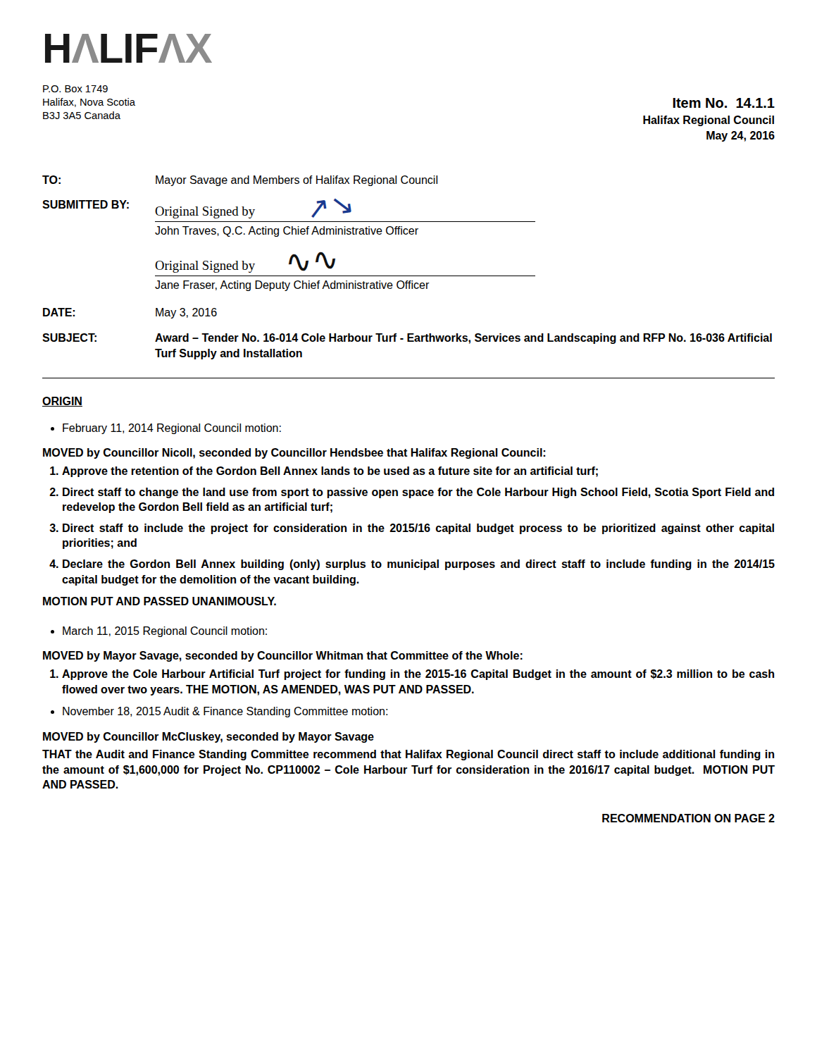HΛLIF ΛX
P.O. Box 1749
Halifax, Nova Scotia
B3J 3A5 Canada
Item No. 14.1.1
Halifax Regional Council
May 24, 2016
| TO: | Mayor Savage and Members of Halifax Regional Council |
| SUBMITTED BY: | Original Signed by ↗↘ John Traves, Q.C. Acting Chief Administrative Officer Original Signed by ∿∿ Jane Fraser, Acting Deputy Chief Administrative Officer |
| DATE: | May 3, 2016 |
| SUBJECT: | Award – Tender No. 16-014 Cole Harbour Turf - Earthworks, Services and Landscaping and RFP No. 16-036 Artificial Turf Supply and Installation |
ORIGIN
February 11, 2014 Regional Council motion:
MOVED by Councillor Nicoll, seconded by Councillor Hendsbee that Halifax Regional Council:
Approve the retention of the Gordon Bell Annex lands to be used as a future site for an artificial turf;
Direct staff to change the land use from sport to passive open space for the Cole Harbour High School Field, Scotia Sport Field and redevelop the Gordon Bell field as an artificial turf;
Direct staff to include the project for consideration in the 2015/16 capital budget process to be prioritized against other capital priorities; and
Declare the Gordon Bell Annex building (only) surplus to municipal purposes and direct staff to include funding in the 2014/15 capital budget for the demolition of the vacant building.
MOTION PUT AND PASSED UNANIMOUSLY.
March 11, 2015 Regional Council motion:
MOVED by Mayor Savage, seconded by Councillor Whitman that Committee of the Whole:
Approve the Cole Harbour Artificial Turf project for funding in the 2015-16 Capital Budget in the amount of $2.3 million to be cash flowed over two years. THE MOTION, AS AMENDED, WAS PUT AND PASSED.
November 18, 2015 Audit & Finance Standing Committee motion:
MOVED by Councillor McCluskey, seconded by Mayor Savage
THAT the Audit and Finance Standing Committee recommend that Halifax Regional Council direct staff to include additional funding in the amount of $1,600,000 for Project No. CP110002 – Cole Harbour Turf for consideration in the 2016/17 capital budget. MOTION PUT AND PASSED.
RECOMMENDATION ON PAGE 2